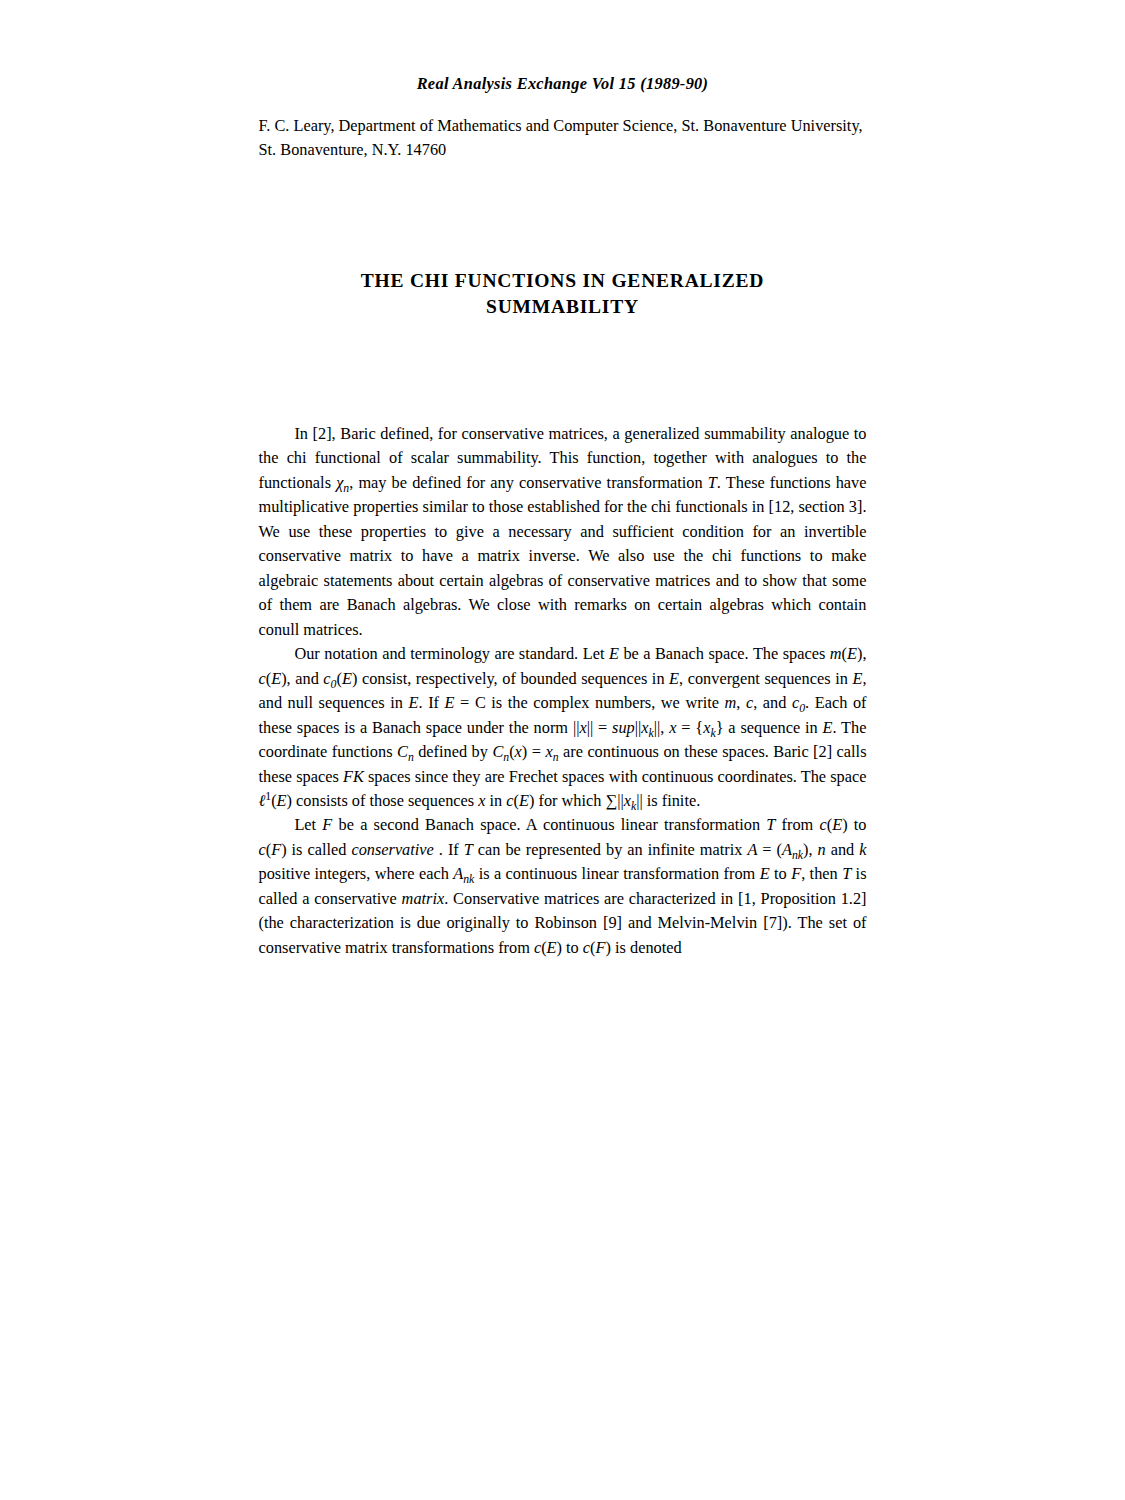Real Analysis Exchange Vol 15 (1989-90)
F. C. Leary, Department of Mathematics and Computer Science, St. Bonaventure University, St. Bonaventure, N.Y. 14760
THE CHI FUNCTIONS IN GENERALIZED
SUMMABILITY
In [2], Baric defined, for conservative matrices, a generalized summability analogue to the chi functional of scalar summability. This function, together with analogues to the functionals χn, may be defined for any conservative transformation T. These functions have multiplicative properties similar to those established for the chi functionals in [12, section 3]. We use these properties to give a necessary and sufficient condition for an invertible conservative matrix to have a matrix inverse. We also use the chi functions to make algebraic statements about certain algebras of conservative matrices and to show that some of them are Banach algebras. We close with remarks on certain algebras which contain conull matrices.
Our notation and terminology are standard. Let E be a Banach space. The spaces m(E), c(E), and c0(E) consist, respectively, of bounded sequences in E, convergent sequences in E, and null sequences in E. If E = C is the complex numbers, we write m, c, and c0. Each of these spaces is a Banach space under the norm ||x|| = sup||xk||, x = {xk} a sequence in E. The coordinate functions Cn defined by Cn(x) = xn are continuous on these spaces. Baric [2] calls these spaces FK spaces since they are Frechet spaces with continuous coordinates. The space ℓ1(E) consists of those sequences x in c(E) for which ∑||xk|| is finite.
Let F be a second Banach space. A continuous linear transformation T from c(E) to c(F) is called conservative . If T can be represented by an infinite matrix A = (Ank), n and k positive integers, where each Ank is a continuous linear transformation from E to F, then T is called a conservative matrix. Conservative matrices are characterized in [1, Proposition 1.2](the characterization is due originally to Robinson [9] and Melvin-Melvin [7]). The set of conservative matrix transformations from c(E) to c(F) is denoted